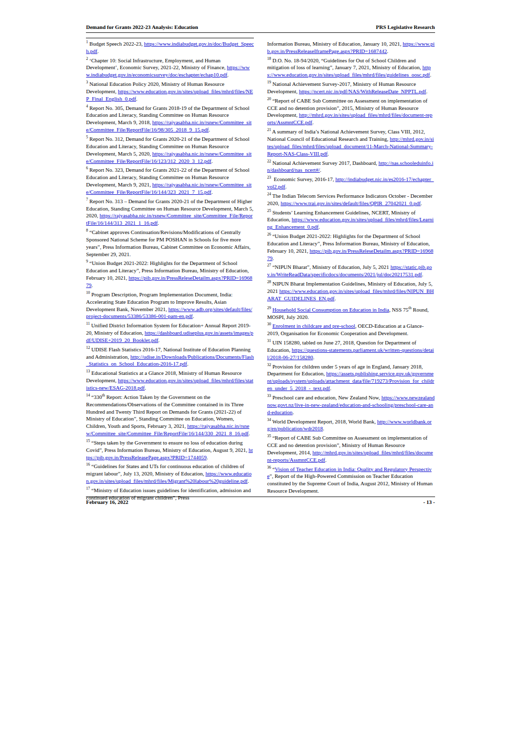Demand for Grants 2022-23 Analysis: Education
PRS Legislative Research
1 Budget Speech 2022-23, https://www.indiabudget.gov.in/doc/Budget_Speech.pdf.
2 ‘Chapter 10: Social Infrastructure, Employment, and Human Development’, Economic Survey, 2021-22, Ministry of Finance, https://www.indiabudget.gov.in/economicsurvey/doc/eschapter/echap10.pdf.
3 National Education Policy 2020, Ministry of Human Resource Development, https://www.education.gov.in/sites/upload_files/mhrd/files/NEP_Final_English_0.pdf.
4 Report No. 305, Demand for Grants 2018-19 of the Department of School Education and Literacy, Standing Committee on Human Resource Development, March 9, 2018, https://rajyasabha.nic.in/rsnew/Committee_site/Committee_File/ReportFile/16/98/305_2018_9_15.pdf.
5 Report No. 312, Demand for Grants 2020-21 of the Department of School Education and Literacy, Standing Committee on Human Resource Development, March 5, 2020, https://rajyasabha.nic.in/rsnew/Committee_site/Committee_File/ReportFile/16/123/312_2020_3_12.pdf.
6 Report No. 323, Demand for Grants 2021-22 of the Department of School Education and Literacy, Standing Committee on Human Resource Development, March 9, 2021, https://rajyasabha.nic.in/rsnew/Committee_site/Committee_File/ReportFile/16/144/323_2021_7_15.pdf.
7 Report No. 313 – Demand for Grants 2020-21 of the Department of Higher Education, Standing Committee on Human Resource Development, March 5, 2020, https://rajyasabha.nic.in/rsnew/Committee_site/Committee_File/ReportFile/16/144/313_2021_1_16.pdf.
8 “Cabinet approves Continuation/Revisions/Modifications of Centrally Sponsored National Scheme for PM POSHAN in Schools for five more years”, Press Information Bureau, Cabinet Committee on Economic Affairs, September 29, 2021.
9 “Union Budget 2021-2022: Highlights for the Department of School Education and Literacy”, Press Information Bureau, Ministry of Education, February 10, 2021, https://pib.gov.in/PressReleseDetailm.aspx?PRID=1696879.
10 Program Description, Program Implementation Document, India: Accelerating State Education Program to Improve Results, Asian Development Bank, November 2021, https://www.adb.org/sites/default/files/project-documents/53386/53386-001-pam-en.pdf.
11 Unified District Information System for Education+ Annual Report 2019-20, Ministry of Education, https://dashboard.udiseplus.gov.in/assets/images/pdf/UDISE+2019_20_Booklet.pdf.
12 UDISE Flash Statistics 2016-17, National Institute of Education Planning and Administration, http://udise.in/Downloads/Publications/Documents/Flash_Statistics_on_School_Education-2016-17.pdf.
13 Educational Statistics at a Glance 2018, Ministry of Human Resource Development, https://www.education.gov.in/sites/upload_files/mhrd/files/statistics-new/ESAG-2018.pdf.
14 “330th Report: Action Taken by the Government on the Recommendations/Observations of the Committee contained in its Three Hundred and Twenty Third Report on Demands for Grants (2021-22) of Ministry of Education”, Standing Committee on Education, Women, Children, Youth and Sports, February 3, 2021, https://rajyasabha.nic.in/rsnew/Committee_site/Committee_File/ReportFile/16/144/330_2021_8_16.pdf.
15 “Steps taken by the Government to ensure no loss of education during Covid”, Press Information Bureau, Ministry of Education, August 9, 2021, https://pib.gov.in/PressReleasePage.aspx?PRID=1744059.
16 “Guidelines for States and UTs for continuous education of children of migrant labour”, July 13, 2020, Ministry of Education, https://www.education.gov.in/sites/upload_files/mhrd/files/Migrant%20labour%20guideline.pdf.
17 “Ministry of Education issues guidelines for identification, admission and continued education of migrant children”, Press
Information Bureau, Ministry of Education, January 10, 2021, https://www.pib.gov.in/PressReleaseIframePage.aspx?PRID=1687442.
18 D.O. No. 18-94/2020, “Guidelines for Out of School Children and mitigation of loss of learning”, January 7, 2021, Ministry of Education, https://www.education.gov.in/sites/upload_files/mhrd/files/guidelines_oosc.pdf.
19 National Achievement Survey-2017, Ministry of Human Resource Development, https://ncert.nic.in/pdf/NAS/WithReleaseDate_NPPTL.pdf.
20 “Report of CABE Sub Committee on Assessment on implementation of CCE and no detention provision”, 2015, Ministry of Human Resource Development, http://mhrd.gov.in/sites/upload_files/mhrd/files/document-reports/AssmntCCE.pdf.
21 A summary of India’s National Achievement Survey, Class VIII, 2012, National Council of Educational Research and Training, http://mhrd.gov.in/sites/upload_files/mhrd/files/upload_document/11-March-National-Summary-Report-NAS-Class-VIII.pdf.
22 National Achievement Survey 2017, Dashboard, http://nas.schooleduinfo.in/dashboard/nas_ncert#/.
23 Economic Survey, 2016-17, http://indiabudget.nic.in/es2016-17/echapter_vol2.pdf.
24 The Indian Telecom Services Performance Indicators October - December 2020, https://www.trai.gov.in/sites/default/files/QPIR_27042021_0.pdf.
25 Students’ Learning Enhancement Guidelines, NCERT, Ministry of Education, https://www.education.gov.in/sites/upload_files/mhrd/files/Learning_Enhancement_0.pdf.
26 “Union Budget 2021-2022: Highlights for the Department of School Education and Literacy”, Press Information Bureau, Ministry of Education, February 10, 2021, https://pib.gov.in/PressReleseDetailm.aspx?PRID=1696879.
27 “NIPUN Bharat”, Ministry of Education, July 5, 2021 https://static.pib.gov.in/WriteReadData/specificdocs/documents/2021/jul/doc20217531.pdf.
28 NIPUN Bharat Implementation Guidelines, Ministry of Education, July 5, 2021 https://www.education.gov.in/sites/upload_files/mhrd/files/NIPUN_BHARAT_GUIDELINES_EN.pdf.
29 Household Social Consumption on Education in India, NSS 75th Round, MOSPI, July 2020.
30 Enrolment in childcare and pre-school, OECD-Education at a Glance-2019, Organisation for Economic Cooperation and Development.
31 UIN 158280, tabled on June 27, 2018, Question for Department of Education, https://questions-statements.parliament.uk/written-questions/detail/2018-06-27/158280.
32 Provision for children under 5 years of age in England, January 2018, Department for Education, https://assets.publishing.service.gov.uk/government/uploads/system/uploads/attachment_data/file/719273/Provision_for_children_under_5_2018_-_text.pdf.
33 Preschool care and education, New Zealand Now, https://www.newzealandnow.govt.nz/live-in-new-zealand/education-and-schooling/preschool-care-and-education.
34 World Development Report, 2018, World Bank, http://www.worldbank.org/en/publication/wdr2018.
35 “Report of CABE Sub Committee on Assessment on implementation of CCE and no detention provision”, Ministry of Human Resource Development, 2014, http://mhrd.gov.in/sites/upload_files/mhrd/files/document-reports/AssmntCCE.pdf.
36 “Vision of Teacher Education in India: Quality and Regulatory Perspective”, Report of the High-Powered Commission on Teacher Education constituted by the Supreme Court of India, August 2012, Ministry of Human Resource Development.
February 16, 2022
- 13 -